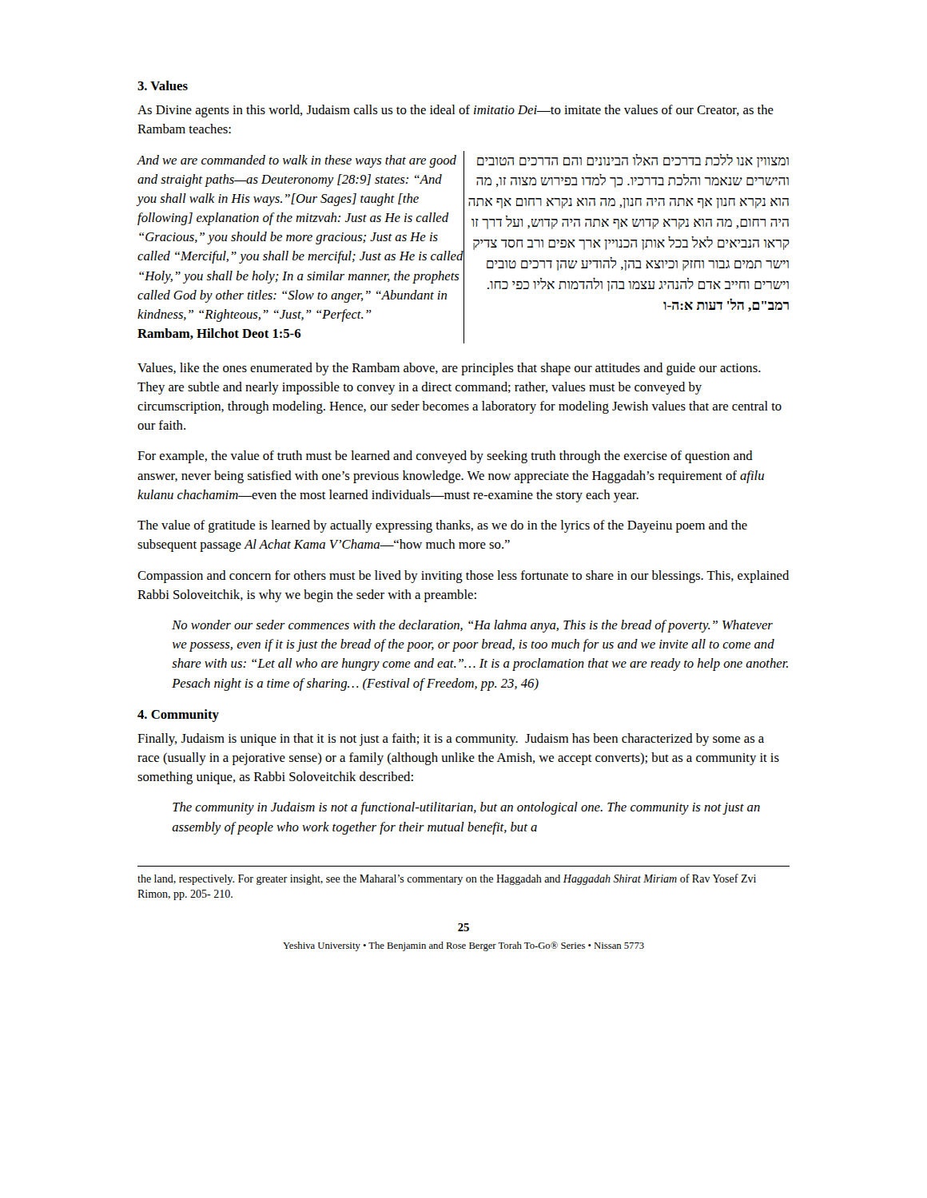3. Values
As Divine agents in this world, Judaism calls us to the ideal of imitatio Dei—to imitate the values of our Creator, as the Rambam teaches:
| And we are commanded to walk in these ways that are good and straight paths—as Deuteronomy [28:9] states: “And you shall walk in His ways.”[Our Sages] taught [the following] explanation of the mitzvah: Just as He is called “Gracious,” you should be more gracious; Just as He is called “Merciful,” you shall be merciful; Just as He is called “Holy,” you shall be holy; In a similar manner, the prophets called God by other titles: “Slow to anger,” “Abundant in kindness,” “Righteous,” “Just,” “Perfect.” Rambam, Hilchot Deot 1:5-6 | ומצווין אנו ללכת בדרכים האלו הבינונים והם הדרכים הטובים והישרים שנאמר והלכת בדרכיו. כך למדו בפירוש מצוה זו, מה הוא נקרא חנון אף אתה היה חנון, מה הוא נקרא רחום אף אתה היה רחום, מה הוא נקרא קדוש אף אתה היה קדוש, ועל דרך זו קראו הנביאים לאל בכל אותן הכנויין ארך אפים ורב חסד צדיק וישר תמים גבור וחזק וכיוצא בהן, להודיע שהן דרכים טובים וישרים וחייב אדם להנהיג עצמו בהן ולהדמות אליו כפי כחו. רמב"ם, הל' דעות א:ה-ו |
Values, like the ones enumerated by the Rambam above, are principles that shape our attitudes and guide our actions. They are subtle and nearly impossible to convey in a direct command; rather, values must be conveyed by circumscription, through modeling. Hence, our seder becomes a laboratory for modeling Jewish values that are central to our faith.
For example, the value of truth must be learned and conveyed by seeking truth through the exercise of question and answer, never being satisfied with one’s previous knowledge. We now appreciate the Haggadah’s requirement of afilu kulanu chachamim—even the most learned individuals—must re-examine the story each year.
The value of gratitude is learned by actually expressing thanks, as we do in the lyrics of the Dayeinu poem and the subsequent passage Al Achat Kama V’Chama—“how much more so.”
Compassion and concern for others must be lived by inviting those less fortunate to share in our blessings. This, explained Rabbi Soloveitchik, is why we begin the seder with a preamble:
No wonder our seder commences with the declaration, “Ha lahma anya, This is the bread of poverty.” Whatever we possess, even if it is just the bread of the poor, or poor bread, is too much for us and we invite all to come and share with us: “Let all who are hungry come and eat.”… It is a proclamation that we are ready to help one another. Pesach night is a time of sharing… (Festival of Freedom, pp. 23, 46)
4. Community
Finally, Judaism is unique in that it is not just a faith; it is a community. Judaism has been characterized by some as a race (usually in a pejorative sense) or a family (although unlike the Amish, we accept converts); but as a community it is something unique, as Rabbi Soloveitchik described:
The community in Judaism is not a functional-utilitarian, but an ontological one. The community is not just an assembly of people who work together for their mutual benefit, but a
the land, respectively. For greater insight, see the Maharal’s commentary on the Haggadah and Haggadah Shirat Miriam of Rav Yosef Zvi Rimon, pp. 205- 210.
25
Yeshiva University • The Benjamin and Rose Berger Torah To-Go® Series • Nissan 5773